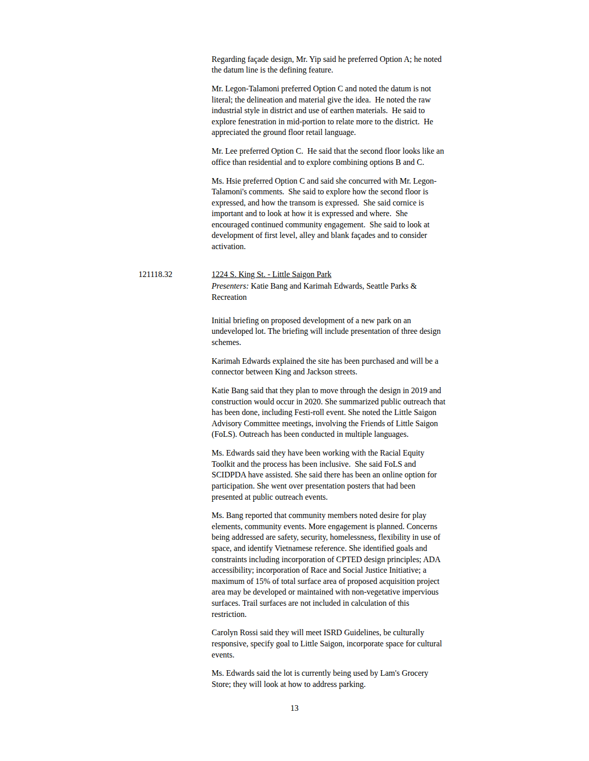Regarding façade design, Mr. Yip said he preferred Option A; he noted the datum line is the defining feature.
Mr. Legon-Talamoni preferred Option C and noted the datum is not literal; the delineation and material give the idea. He noted the raw industrial style in district and use of earthen materials. He said to explore fenestration in mid-portion to relate more to the district. He appreciated the ground floor retail language.
Mr. Lee preferred Option C. He said that the second floor looks like an office than residential and to explore combining options B and C.
Ms. Hsie preferred Option C and said she concurred with Mr. Legon-Talamoni's comments. She said to explore how the second floor is expressed, and how the transom is expressed. She said cornice is important and to look at how it is expressed and where. She encouraged continued community engagement. She said to look at development of first level, alley and blank façades and to consider activation.
121118.32
1224 S. King St. - Little Saigon Park
Presenters: Katie Bang and Karimah Edwards, Seattle Parks & Recreation
Initial briefing on proposed development of a new park on an undeveloped lot. The briefing will include presentation of three design schemes.
Karimah Edwards explained the site has been purchased and will be a connector between King and Jackson streets.
Katie Bang said that they plan to move through the design in 2019 and construction would occur in 2020. She summarized public outreach that has been done, including Festi-roll event. She noted the Little Saigon Advisory Committee meetings, involving the Friends of Little Saigon (FoLS). Outreach has been conducted in multiple languages.
Ms. Edwards said they have been working with the Racial Equity Toolkit and the process has been inclusive. She said FoLS and SCIDPDA have assisted. She said there has been an online option for participation. She went over presentation posters that had been presented at public outreach events.
Ms. Bang reported that community members noted desire for play elements, community events. More engagement is planned. Concerns being addressed are safety, security, homelessness, flexibility in use of space, and identify Vietnamese reference. She identified goals and constraints including incorporation of CPTED design principles; ADA accessibility; incorporation of Race and Social Justice Initiative; a maximum of 15% of total surface area of proposed acquisition project area may be developed or maintained with non-vegetative impervious surfaces. Trail surfaces are not included in calculation of this restriction.
Carolyn Rossi said they will meet ISRD Guidelines, be culturally responsive, specify goal to Little Saigon, incorporate space for cultural events.
Ms. Edwards said the lot is currently being used by Lam's Grocery Store; they will look at how to address parking.
13